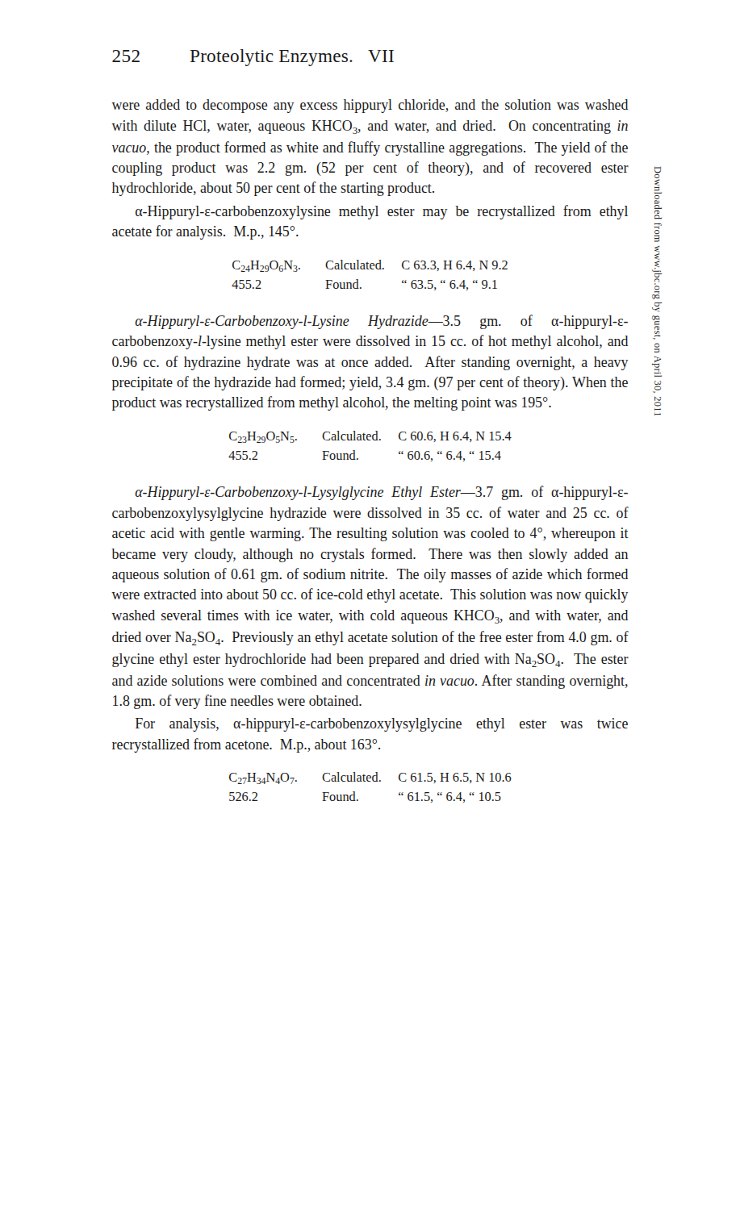252 Proteolytic Enzymes. VII
Downloaded from www.jbc.org by guest, on April 30, 2011
were added to decompose any excess hippuryl chloride, and the solution was washed with dilute HCl, water, aqueous KHCO3, and water, and dried. On concentrating in vacuo, the product formed as white and fluffy crystalline aggregations. The yield of the coupling product was 2.2 gm. (52 per cent of theory), and of recovered ester hydrochloride, about 50 per cent of the starting product.
α-Hippuryl-ε-carbobenzoxylysine methyl ester may be recrystallized from ethyl acetate for analysis. M.p., 145°.
| C 24 H 29 O 6 N 3 . | Calculated. | C 63.3, H 6.4, N 9.2 |
| 455.2 | Found. | “ 63.5, “ 6.4, “ 9.1 |
α-Hippuryl-ε-Carbobenzoxy-l-Lysine Hydrazide—3.5 gm. of α-hippuryl-ε-carbobenzoxy-l-lysine methyl ester were dissolved in 15 cc. of hot methyl alcohol, and 0.96 cc. of hydrazine hydrate was at once added. After standing overnight, a heavy precipitate of the hydrazide had formed; yield, 3.4 gm. (97 per cent of theory). When the product was recrystallized from methyl alcohol, the melting point was 195°.
| C 23 H 29 O 5 N 5 . | Calculated. | C 60.6, H 6.4, N 15.4 |
| 455.2 | Found. | “ 60.6, “ 6.4, “ 15.4 |
α-Hippuryl-ε-Carbobenzoxy-l-Lysylglycine Ethyl Ester—3.7 gm. of α-hippuryl-ε-carbobenzoxylysylglycine hydrazide were dissolved in 35 cc. of water and 25 cc. of acetic acid with gentle warming. The resulting solution was cooled to 4°, whereupon it became very cloudy, although no crystals formed. There was then slowly added an aqueous solution of 0.61 gm. of sodium nitrite. The oily masses of azide which formed were extracted into about 50 cc. of ice-cold ethyl acetate. This solution was now quickly washed several times with ice water, with cold aqueous KHCO3, and with water, and dried over Na2SO4. Previously an ethyl acetate solution of the free ester from 4.0 gm. of glycine ethyl ester hydrochloride had been prepared and dried with Na2SO4. The ester and azide solutions were combined and concentrated in vacuo. After standing overnight, 1.8 gm. of very fine needles were obtained.
For analysis, α-hippuryl-ε-carbobenzoxylysylglycine ethyl ester was twice recrystallized from acetone. M.p., about 163°.
| C 27 H 34 N 4 O 7 . | Calculated. | C 61.5, H 6.5, N 10.6 |
| 526.2 | Found. | “ 61.5, “ 6.4, “ 10.5 |